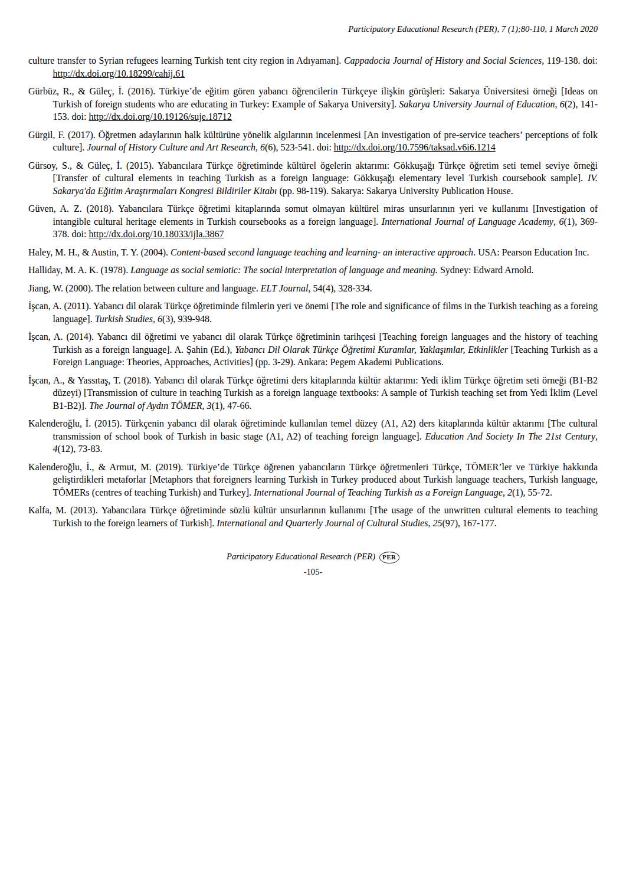Participatory Educational Research (PER), 7 (1);80-110, 1 March 2020
culture transfer to Syrian refugees learning Turkish tent city region in Adıyaman]. Cappadocia Journal of History and Social Sciences, 119-138. doi: http://dx.doi.org/10.18299/cahij.61
Gürbüz, R., & Güleç, İ. (2016). Türkiye’de eğitim gören yabancı öğrencilerin Türkçeye ilişkin görüşleri: Sakarya Üniversitesi örneği [Ideas on Turkish of foreign students who are educating in Turkey: Example of Sakarya University]. Sakarya University Journal of Education, 6(2), 141-153. doi: http://dx.doi.org/10.19126/suje.18712
Gürgil, F. (2017). Öğretmen adaylarının halk kültürüne yönelik algılarının incelenmesi [An investigation of pre-service teachers’ perceptions of folk culture]. Journal of History Culture and Art Research, 6(6), 523-541. doi: http://dx.doi.org/10.7596/taksad.v6i6.1214
Gürsoy, S., & Güleç, İ. (2015). Yabancılara Türkçe öğretiminde kültürel ögelerin aktarımı: Gökkuşağı Türkçe öğretim seti temel seviye örneği [Transfer of cultural elements in teaching Turkish as a foreign language: Gökkuşağı elementary level Turkish coursebook sample]. IV. Sakarya'da Eğitim Araştırmaları Kongresi Bildiriler Kitabı (pp. 98-119). Sakarya: Sakarya University Publication House.
Güven, A. Z. (2018). Yabancılara Türkçe öğretimi kitaplarında somut olmayan kültürel miras unsurlarının yeri ve kullanımı [Investigation of intangible cultural heritage elements in Turkish coursebooks as a foreign language]. International Journal of Language Academy, 6(1), 369-378. doi: http://dx.doi.org/10.18033/ijla.3867
Haley, M. H., & Austin, T. Y. (2004). Content-based second language teaching and learning- an interactive approach. USA: Pearson Education Inc.
Halliday, M. A. K. (1978). Language as social semiotic: The social interpretation of language and meaning. Sydney: Edward Arnold.
Jiang, W. (2000). The relation between culture and language. ELT Journal, 54(4), 328-334.
İşcan, A. (2011). Yabancı dil olarak Türkçe öğretiminde filmlerin yeri ve önemi [The role and significance of films in the Turkish teaching as a foreing language]. Turkish Studies, 6(3), 939-948.
İşcan, A. (2014). Yabancı dil öğretimi ve yabancı dil olarak Türkçe öğretiminin tarihçesi [Teaching foreign languages and the history of teaching Turkish as a foreign language]. A. Şahin (Ed.), Yabancı Dil Olarak Türkçe Öğretimi Kuramlar, Yaklaşımlar, Etkinlikler [Teaching Turkish as a Foreign Language: Theories, Approaches, Activities] (pp. 3-29). Ankara: Pegem Akademi Publications.
İşcan, A., & Yassıtaş, T. (2018). Yabancı dil olarak Türkçe öğretimi ders kitaplarında kültür aktarımı: Yedi iklim Türkçe öğretim seti örneği (B1-B2 düzeyi) [Transmission of culture in teaching Turkish as a foreign language textbooks: A sample of Turkish teaching set from Yedi İklim (Level B1-B2)]. The Journal of Aydın TÖMER, 3(1), 47-66.
Kalenderoğlu, İ. (2015). Türkçenin yabancı dil olarak öğretiminde kullanılan temel düzey (A1, A2) ders kitaplarında kültür aktarımı [The cultural transmission of school book of Turkish in basic stage (A1, A2) of teaching foreign language]. Education And Society In The 21st Century, 4(12), 73-83.
Kalenderoğlu, İ., & Armut, M. (2019). Türkiye’de Türkçe öğrenen yabancıların Türkçe öğretmenleri Türkçe, TÖMER’ler ve Türkiye hakkında geliştirdikleri metaforlar [Metaphors that foreigners learning Turkish in Turkey produced about Turkish language teachers, Turkish language, TÖMERs (centres of teaching Turkish) and Turkey]. International Journal of Teaching Turkish as a Foreign Language, 2(1), 55-72.
Kalfa, M. (2013). Yabancılara Türkçe öğretiminde sözlü kültür unsurlarının kullanımı [The usage of the unwritten cultural elements to teaching Turkish to the foreign learners of Turkish]. International and Quarterly Journal of Cultural Studies, 25(97), 167-177.
Participatory Educational Research (PER) PER
-105-